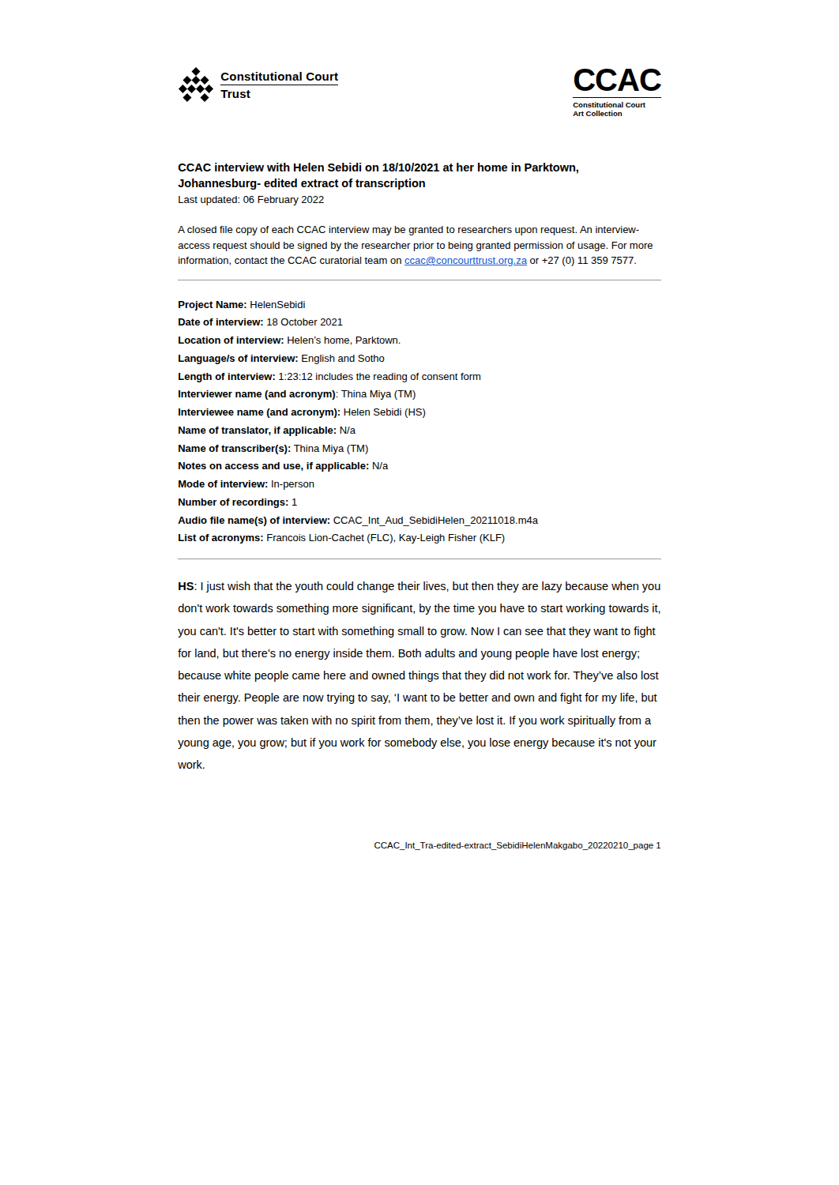Constitutional Court
Trust
CCAC
Constitutional Court
Art Collection
CCAC interview with Helen Sebidi on 18/10/2021 at her home in Parktown,
Johannesburg- edited extract of transcription
Last updated: 06 February 2022
A closed file copy of each CCAC interview may be granted to researchers upon request. An interview-access request should be signed by the researcher prior to being granted permission of usage. For more information, contact the CCAC curatorial team on ccac@concourttrust.org.za or +27 (0) 11 359 7577.
Project Name: HelenSebidi
Date of interview: 18 October 2021
Location of interview: Helen’s home, Parktown.
Language/s of interview: English and Sotho
Length of interview: 1:23:12 includes the reading of consent form
Interviewer name (and acronym): Thina Miya (TM)
Interviewee name (and acronym): Helen Sebidi (HS)
Name of translator, if applicable: N/a
Name of transcriber(s): Thina Miya (TM)
Notes on access and use, if applicable: N/a
Mode of interview: In-person
Number of recordings: 1
Audio file name(s) of interview: CCAC_Int_Aud_SebidiHelen_20211018.m4a
List of acronyms: Francois Lion-Cachet (FLC), Kay-Leigh Fisher (KLF)
HS: I just wish that the youth could change their lives, but then they are lazy because when you don't work towards something more significant, by the time you have to start working towards it, you can't. It's better to start with something small to grow. Now I can see that they want to fight for land, but there's no energy inside them. Both adults and young people have lost energy; because white people came here and owned things that they did not work for. They’ve also lost their energy. People are now trying to say, ‘I want to be better and own and fight for my life, but then the power was taken with no spirit from them, they’ve lost it. If you work spiritually from a young age, you grow; but if you work for somebody else, you lose energy because it's not your work.
CCAC_Int_Tra-edited-extract_SebidiHelenMakgabo_20220210_page 1